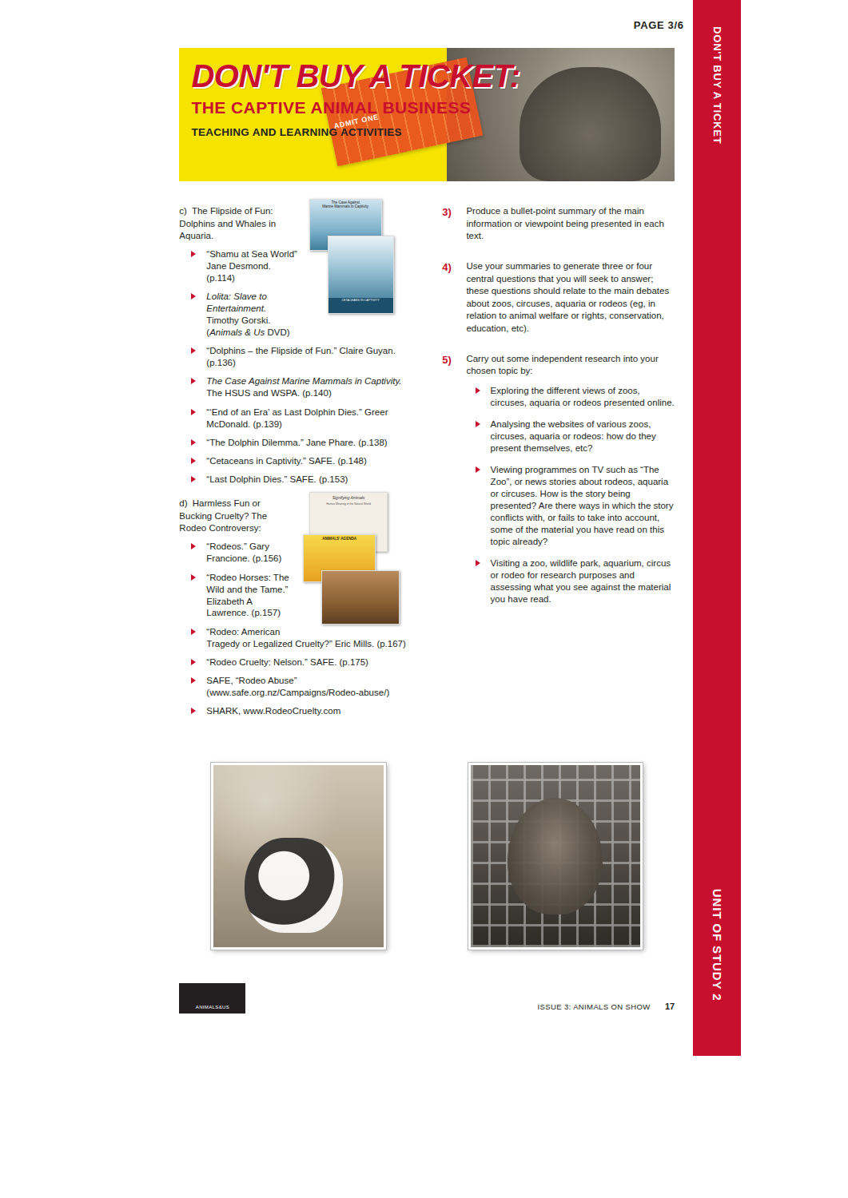PAGE 3/6
DON'T BUY A TICKET
UNIT OF STUDY 2
DON'T BUY A TICKET:
The Captive Animal Business
Teaching and Learning Activities
The Case Against
Marine Mammals in Captivity
c) The Flipside of Fun: Dolphins and Whales in Aquaria.
“Shamu at Sea World” Jane Desmond. (p.114)
Lolita: Slave to Entertainment. Timothy Gorski. (Animals & Us DVD)
“Dolphins – the Flipside of Fun.” Claire Guyan. (p.136)
The Case Against Marine Mammals in Captivity. The HSUS and WSPA. (p.140)
“‘End of an Era’ as Last Dolphin Dies.” Greer McDonald. (p.139)
“The Dolphin Dilemma.” Jane Phare. (p.138)
“Cetaceans in Captivity.” SAFE. (p.148)
“Last Dolphin Dies.” SAFE. (p.153)
Signifying Animals
Human Meaning in the Natural World
ANIMALS' AGENDA
d) Harmless Fun or Bucking Cruelty? The Rodeo Controversy:
“Rodeos.” Gary Francione. (p.156)
“Rodeo Horses: The Wild and the Tame.” Elizabeth A Lawrence. (p.157)
“Rodeo: American Tragedy or Legalized Cruelty?” Eric Mills. (p.167)
“Rodeo Cruelty: Nelson.” SAFE. (p.175)
SAFE, “Rodeo Abuse” (www.safe.org.nz/Campaigns/Rodeo-abuse/)
SHARK, www.RodeoCruelty.com
3)
Produce a bullet-point summary of the main information or viewpoint being presented in each text.
4)
Use your summaries to generate three or four central questions that you will seek to answer; these questions should relate to the main debates about zoos, circuses, aquaria or rodeos (eg, in relation to animal welfare or rights, conservation, education, etc).
5)
Carry out some independent research into your chosen topic by:
Exploring the different views of zoos, circuses, aquaria or rodeos presented online.
Analysing the websites of various zoos, circuses, aquaria or rodeos: how do they present themselves, etc?
Viewing programmes on TV such as “The Zoo”, or news stories about rodeos, aquaria or circuses. How is the story being presented? Are there ways in which the story conflicts with, or fails to take into account, some of the material you have read on this topic already?
Visiting a zoo, wildlife park, aquarium, circus or rodeo for research purposes and assessing what you see against the material you have read.
© Sarah Tucker
ANIMALS&US
Issue 3: Animals on Show 17